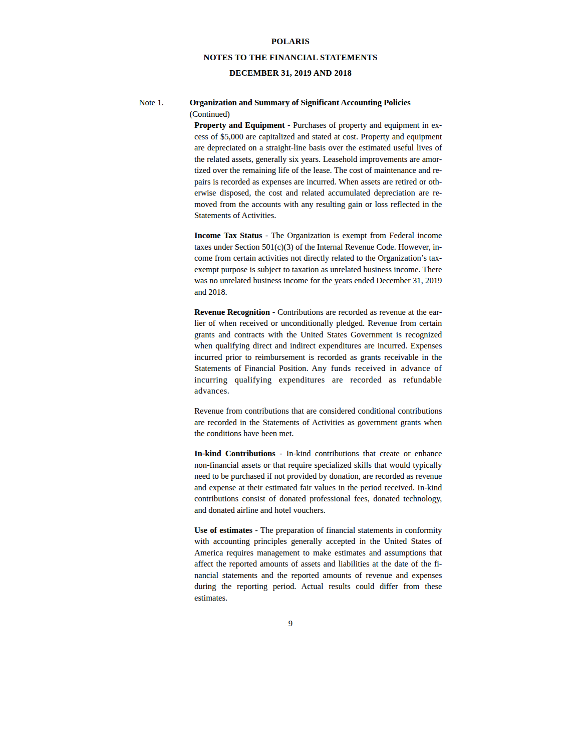POLARIS
NOTES TO THE FINANCIAL STATEMENTS
DECEMBER 31, 2019 AND 2018
Note 1.
Organization and Summary of Significant Accounting Policies (Continued)
Property and Equipment - Purchases of property and equipment in excess of $5,000 are capitalized and stated at cost. Property and equipment are depreciated on a straight-line basis over the estimated useful lives of the related assets, generally six years. Leasehold improvements are amortized over the remaining life of the lease. The cost of maintenance and repairs is recorded as expenses are incurred. When assets are retired or otherwise disposed, the cost and related accumulated depreciation are removed from the accounts with any resulting gain or loss reflected in the Statements of Activities.
Income Tax Status - The Organization is exempt from Federal income taxes under Section 501(c)(3) of the Internal Revenue Code. However, income from certain activities not directly related to the Organization’s tax-exempt purpose is subject to taxation as unrelated business income. There was no unrelated business income for the years ended December 31, 2019 and 2018.
Revenue Recognition - Contributions are recorded as revenue at the earlier of when received or unconditionally pledged. Revenue from certain grants and contracts with the United States Government is recognized when qualifying direct and indirect expenditures are incurred. Expenses incurred prior to reimbursement is recorded as grants receivable in the Statements of Financial Position. Any funds received in advance of incurring qualifying expenditures are recorded as refundable advances.
Revenue from contributions that are considered conditional contributions are recorded in the Statements of Activities as government grants when the conditions have been met.
In-kind Contributions - In-kind contributions that create or enhance non-financial assets or that require specialized skills that would typically need to be purchased if not provided by donation, are recorded as revenue and expense at their estimated fair values in the period received. In-kind contributions consist of donated professional fees, donated technology, and donated airline and hotel vouchers.
Use of estimates - The preparation of financial statements in conformity with accounting principles generally accepted in the United States of America requires management to make estimates and assumptions that affect the reported amounts of assets and liabilities at the date of the financial statements and the reported amounts of revenue and expenses during the reporting period. Actual results could differ from these estimates.
9